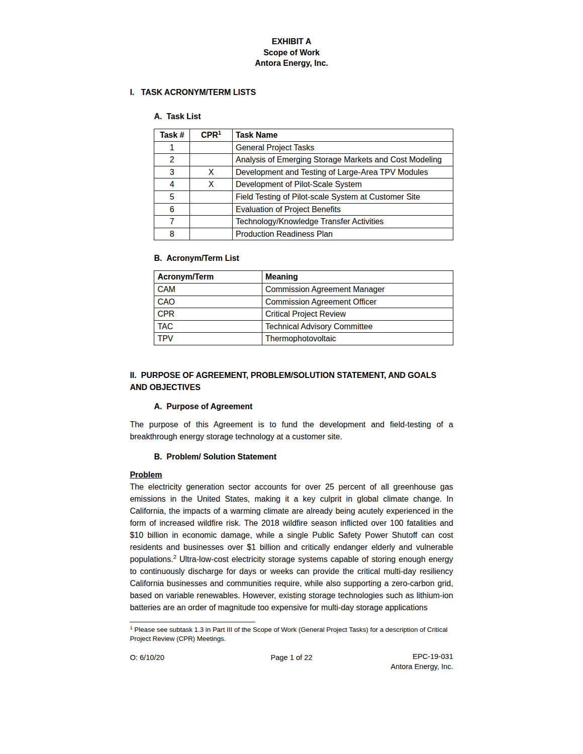EXHIBIT A
Scope of Work
Antora Energy, Inc.
I. TASK ACRONYM/TERM LISTS
A. Task List
| Task # | CPR 1 | Task Name |
| --- | --- | --- |
| 1 | | General Project Tasks |
| 2 | | Analysis of Emerging Storage Markets and Cost Modeling |
| 3 | X | Development and Testing of Large-Area TPV Modules |
| 4 | X | Development of Pilot-Scale System |
| 5 | | Field Testing of Pilot-scale System at Customer Site |
| 6 | | Evaluation of Project Benefits |
| 7 | | Technology/Knowledge Transfer Activities |
| 8 | | Production Readiness Plan |
B. Acronym/Term List
| Acronym/Term | Meaning |
| --- | --- |
| CAM | Commission Agreement Manager |
| CAO | Commission Agreement Officer |
| CPR | Critical Project Review |
| TAC | Technical Advisory Committee |
| TPV | Thermophotovoltaic |
II. PURPOSE OF AGREEMENT, PROBLEM/SOLUTION STATEMENT, AND GOALS AND OBJECTIVES
A. Purpose of Agreement
The purpose of this Agreement is to fund the development and field-testing of a breakthrough energy storage technology at a customer site.
B. Problem/ Solution Statement
Problem
The electricity generation sector accounts for over 25 percent of all greenhouse gas emissions in the United States, making it a key culprit in global climate change. In California, the impacts of a warming climate are already being acutely experienced in the form of increased wildfire risk. The 2018 wildfire season inflicted over 100 fatalities and $10 billion in economic damage, while a single Public Safety Power Shutoff can cost residents and businesses over $1 billion and critically endanger elderly and vulnerable populations.2 Ultra-low-cost electricity storage systems capable of storing enough energy to continuously discharge for days or weeks can provide the critical multi-day resiliency California businesses and communities require, while also supporting a zero-carbon grid, based on variable renewables. However, existing storage technologies such as lithium-ion batteries are an order of magnitude too expensive for multi-day storage applications
1 Please see subtask 1.3 in Part III of the Scope of Work (General Project Tasks) for a description of Critical Project Review (CPR) Meetings.
O: 6/10/20
Page 1 of 22
EPC-19-031
Antora Energy, Inc.